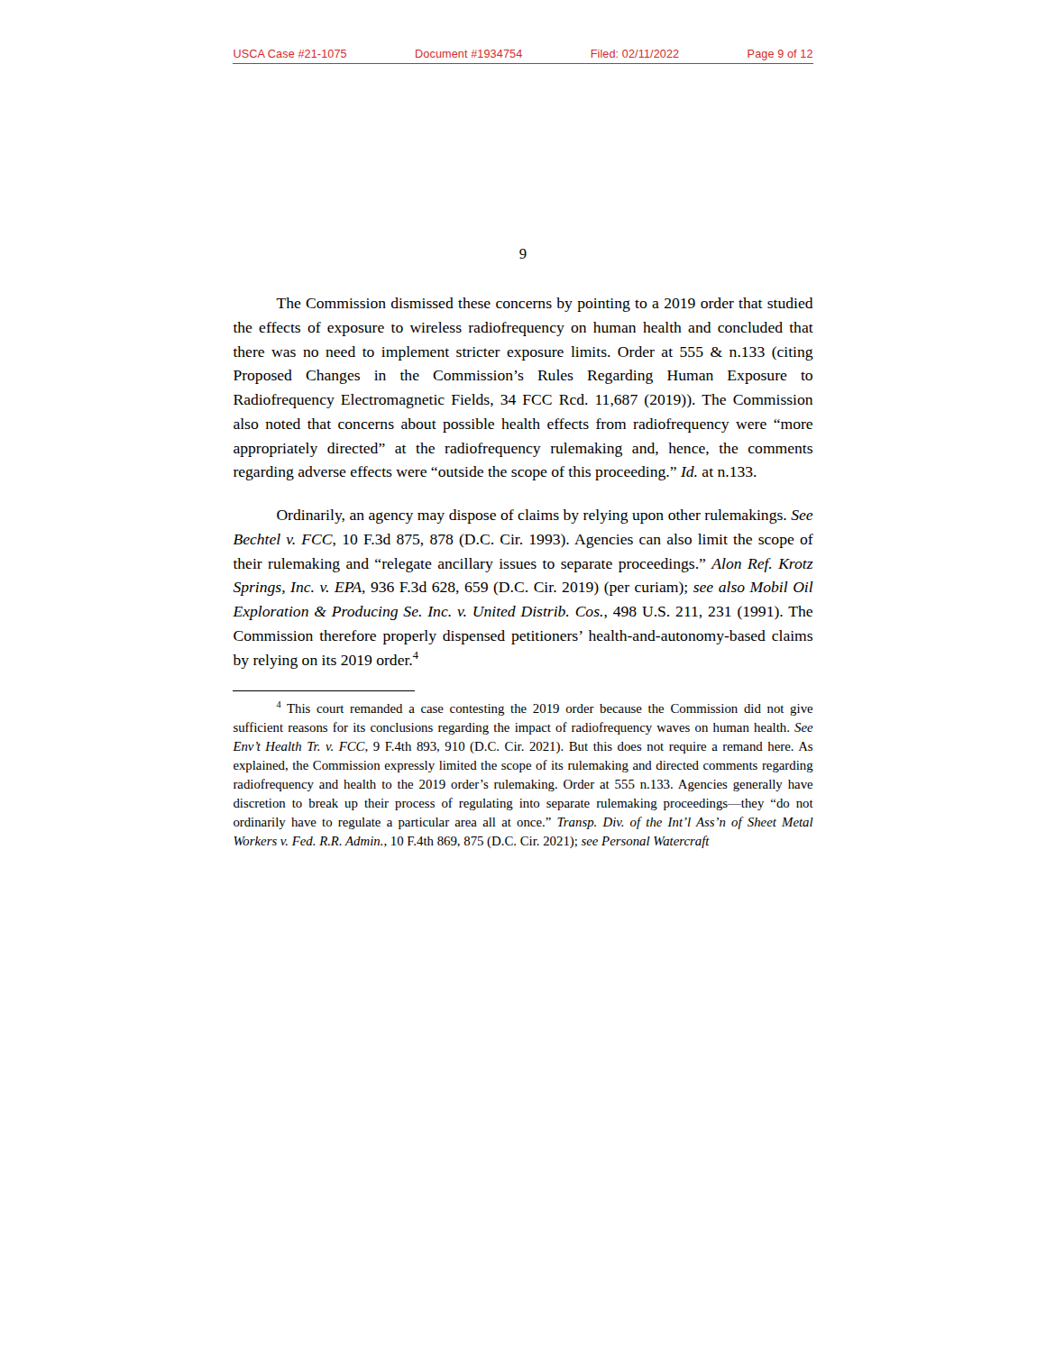USCA Case #21-1075 Document #1934754 Filed: 02/11/2022 Page 9 of 12
9
The Commission dismissed these concerns by pointing to a 2019 order that studied the effects of exposure to wireless radiofrequency on human health and concluded that there was no need to implement stricter exposure limits. Order at 555 & n.133 (citing Proposed Changes in the Commission’s Rules Regarding Human Exposure to Radiofrequency Electromagnetic Fields, 34 FCC Rcd. 11,687 (2019)). The Commission also noted that concerns about possible health effects from radiofrequency were “more appropriately directed” at the radiofrequency rulemaking and, hence, the comments regarding adverse effects were “outside the scope of this proceeding.” Id. at n.133.
Ordinarily, an agency may dispose of claims by relying upon other rulemakings. See Bechtel v. FCC, 10 F.3d 875, 878 (D.C. Cir. 1993). Agencies can also limit the scope of their rulemaking and “relegate ancillary issues to separate proceedings.” Alon Ref. Krotz Springs, Inc. v. EPA, 936 F.3d 628, 659 (D.C. Cir. 2019) (per curiam); see also Mobil Oil Exploration & Producing Se. Inc. v. United Distrib. Cos., 498 U.S. 211, 231 (1991). The Commission therefore properly dispensed petitioners’ health-and-autonomy-based claims by relying on its 2019 order.4
4 This court remanded a case contesting the 2019 order because the Commission did not give sufficient reasons for its conclusions regarding the impact of radiofrequency waves on human health. See Env’t Health Tr. v. FCC, 9 F.4th 893, 910 (D.C. Cir. 2021). But this does not require a remand here. As explained, the Commission expressly limited the scope of its rulemaking and directed comments regarding radiofrequency and health to the 2019 order’s rulemaking. Order at 555 n.133. Agencies generally have discretion to break up their process of regulating into separate rulemaking proceedings—they “do not ordinarily have to regulate a particular area all at once.” Transp. Div. of the Int’l Ass’n of Sheet Metal Workers v. Fed. R.R. Admin., 10 F.4th 869, 875 (D.C. Cir. 2021); see Personal Watercraft